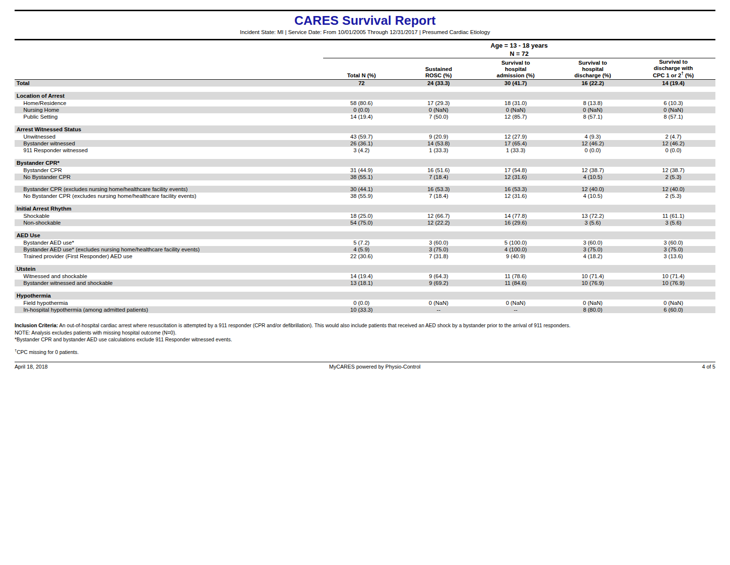CARES Survival Report
Incident State: MI | Service Date: From 10/01/2005 Through 12/31/2017 | Presumed Cardiac Etiology
| | Age = 13 - 18 years |
| | N = 72 |
| | Total N (%) | Sustained ROSC (%) | Survival to hospital admission (%) | Survival to hospital discharge (%) | Survival to discharge with CPC 1 or 2 † (%) |
| Total | 72 | 24 (33.3) | 30 (41.7) | 16 (22.2) | 14 (19.4) |
| Location of Arrest | |
| Home/Residence | 58 (80.6) | 17 (29.3) | 18 (31.0) | 8 (13.8) | 6 (10.3) |
| Nursing Home | 0 (0.0) | 0 (NaN) | 0 (NaN) | 0 (NaN) | 0 (NaN) |
| Public Setting | 14 (19.4) | 7 (50.0) | 12 (85.7) | 8 (57.1) | 8 (57.1) |
| Arrest Witnessed Status | |
| Unwitnessed | 43 (59.7) | 9 (20.9) | 12 (27.9) | 4 (9.3) | 2 (4.7) |
| Bystander witnessed | 26 (36.1) | 14 (53.8) | 17 (65.4) | 12 (46.2) | 12 (46.2) |
| 911 Responder witnessed | 3 (4.2) | 1 (33.3) | 1 (33.3) | 0 (0.0) | 0 (0.0) |
| Bystander CPR* | |
| Bystander CPR | 31 (44.9) | 16 (51.6) | 17 (54.8) | 12 (38.7) | 12 (38.7) |
| No Bystander CPR | 38 (55.1) | 7 (18.4) | 12 (31.6) | 4 (10.5) | 2 (5.3) |
| Bystander CPR (excludes nursing home/healthcare facility events) | 30 (44.1) | 16 (53.3) | 16 (53.3) | 12 (40.0) | 12 (40.0) |
| No Bystander CPR (excludes nursing home/healthcare facility events) | 38 (55.9) | 7 (18.4) | 12 (31.6) | 4 (10.5) | 2 (5.3) |
| Initial Arrest Rhythm | |
| Shockable | 18 (25.0) | 12 (66.7) | 14 (77.8) | 13 (72.2) | 11 (61.1) |
| Non-shockable | 54 (75.0) | 12 (22.2) | 16 (29.6) | 3 (5.6) | 3 (5.6) |
| AED Use | |
| Bystander AED use* | 5 (7.2) | 3 (60.0) | 5 (100.0) | 3 (60.0) | 3 (60.0) |
| Bystander AED use* (excludes nursing home/healthcare facility events) | 4 (5.9) | 3 (75.0) | 4 (100.0) | 3 (75.0) | 3 (75.0) |
| Trained provider (First Responder) AED use | 22 (30.6) | 7 (31.8) | 9 (40.9) | 4 (18.2) | 3 (13.6) |
| Utstein | |
| Witnessed and shockable | 14 (19.4) | 9 (64.3) | 11 (78.6) | 10 (71.4) | 10 (71.4) |
| Bystander witnessed and shockable | 13 (18.1) | 9 (69.2) | 11 (84.6) | 10 (76.9) | 10 (76.9) |
| Hypothermia | |
| Field hypothermia | 0 (0.0) | 0 (NaN) | 0 (NaN) | 0 (NaN) | 0 (NaN) |
| In-hospital hypothermia (among admitted patients) | 10 (33.3) | -- | -- | 8 (80.0) | 6 (60.0) |
Inclusion Criteria: An out-of-hospital cardiac arrest where resuscitation is attempted by a 911 responder (CPR and/or defibrillation). This would also include patients that received an AED shock by a bystander prior to the arrival of 911 responders.
NOTE: Analysis excludes patients with missing hospital outcome (N=0).
*Bystander CPR and bystander AED use calculations exclude 911 Responder witnessed events.
†CPC missing for 0 patients.
April 18, 2018 MyCARES powered by Physio-Control 4 of 5